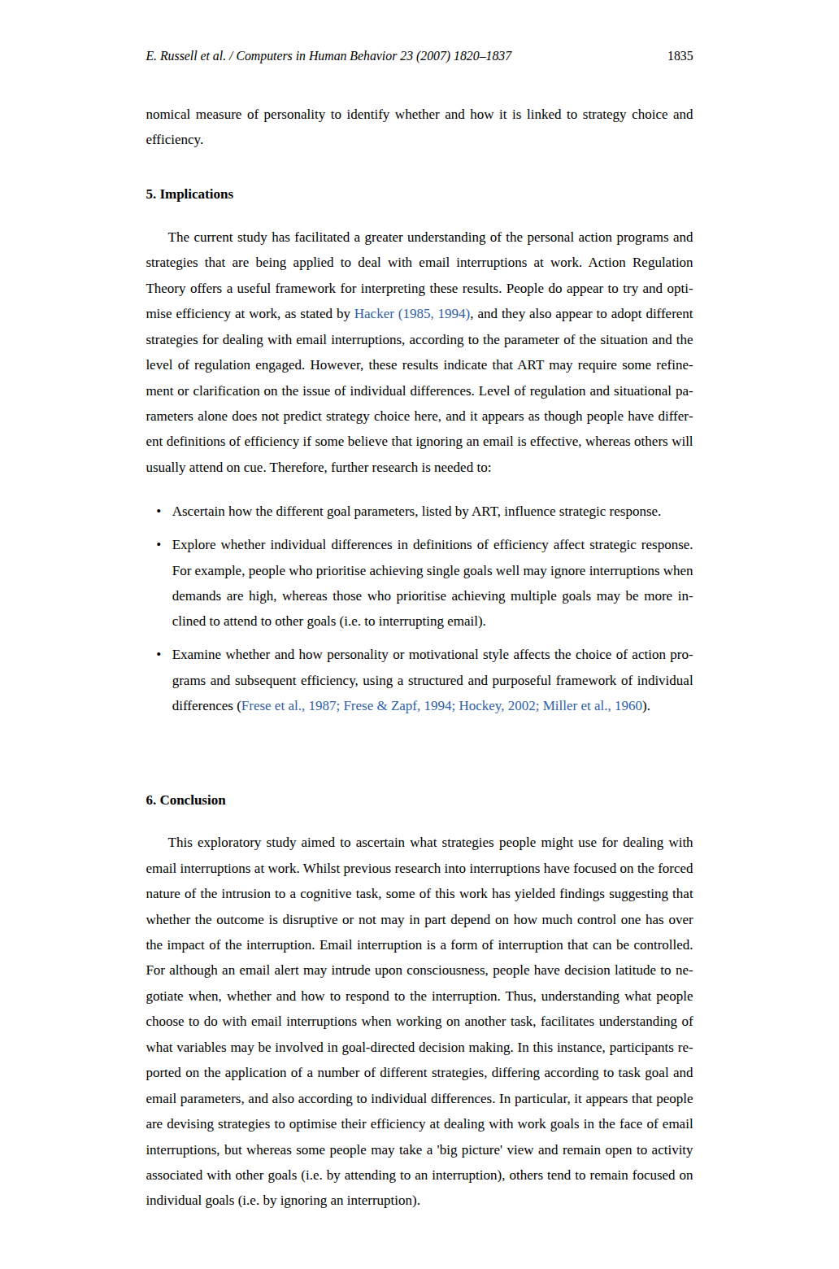E. Russell et al. / Computers in Human Behavior 23 (2007) 1820–1837 1835
nomical measure of personality to identify whether and how it is linked to strategy choice and efficiency.
5. Implications
The current study has facilitated a greater understanding of the personal action programs and strategies that are being applied to deal with email interruptions at work. Action Regulation Theory offers a useful framework for interpreting these results. People do appear to try and optimise efficiency at work, as stated by Hacker (1985, 1994), and they also appear to adopt different strategies for dealing with email interruptions, according to the parameter of the situation and the level of regulation engaged. However, these results indicate that ART may require some refinement or clarification on the issue of individual differences. Level of regulation and situational parameters alone does not predict strategy choice here, and it appears as though people have different definitions of efficiency if some believe that ignoring an email is effective, whereas others will usually attend on cue. Therefore, further research is needed to:
Ascertain how the different goal parameters, listed by ART, influence strategic response.
Explore whether individual differences in definitions of efficiency affect strategic response. For example, people who prioritise achieving single goals well may ignore interruptions when demands are high, whereas those who prioritise achieving multiple goals may be more inclined to attend to other goals (i.e. to interrupting email).
Examine whether and how personality or motivational style affects the choice of action programs and subsequent efficiency, using a structured and purposeful framework of individual differences (Frese et al., 1987; Frese & Zapf, 1994; Hockey, 2002; Miller et al., 1960).
6. Conclusion
This exploratory study aimed to ascertain what strategies people might use for dealing with email interruptions at work. Whilst previous research into interruptions have focused on the forced nature of the intrusion to a cognitive task, some of this work has yielded findings suggesting that whether the outcome is disruptive or not may in part depend on how much control one has over the impact of the interruption. Email interruption is a form of interruption that can be controlled. For although an email alert may intrude upon consciousness, people have decision latitude to negotiate when, whether and how to respond to the interruption. Thus, understanding what people choose to do with email interruptions when working on another task, facilitates understanding of what variables may be involved in goal-directed decision making. In this instance, participants reported on the application of a number of different strategies, differing according to task goal and email parameters, and also according to individual differences. In particular, it appears that people are devising strategies to optimise their efficiency at dealing with work goals in the face of email interruptions, but whereas some people may take a 'big picture' view and remain open to activity associated with other goals (i.e. by attending to an interruption), others tend to remain focused on individual goals (i.e. by ignoring an interruption).